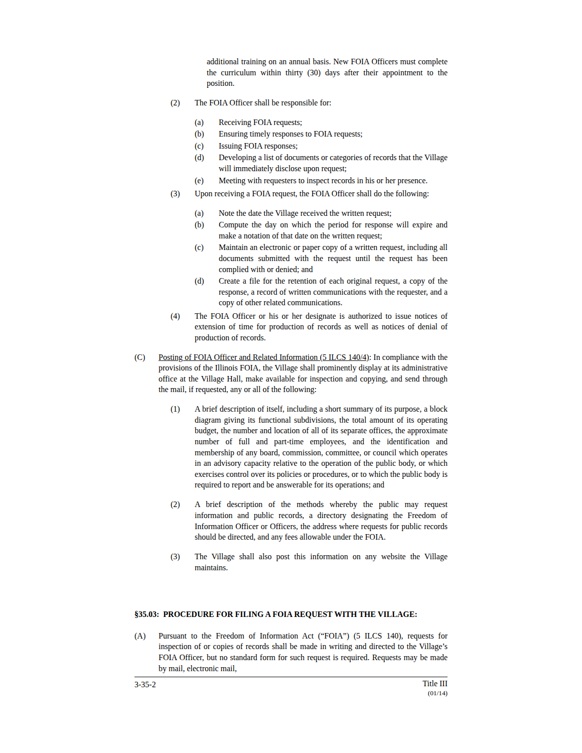additional training on an annual basis. New FOIA Officers must complete the curriculum within thirty (30) days after their appointment to the position.
(2) The FOIA Officer shall be responsible for:
(a) Receiving FOIA requests;
(b) Ensuring timely responses to FOIA requests;
(c) Issuing FOIA responses;
(d) Developing a list of documents or categories of records that the Village will immediately disclose upon request;
(e) Meeting with requesters to inspect records in his or her presence.
(3) Upon receiving a FOIA request, the FOIA Officer shall do the following:
(a) Note the date the Village received the written request;
(b) Compute the day on which the period for response will expire and make a notation of that date on the written request;
(c) Maintain an electronic or paper copy of a written request, including all documents submitted with the request until the request has been complied with or denied; and
(d) Create a file for the retention of each original request, a copy of the response, a record of written communications with the requester, and a copy of other related communications.
(4) The FOIA Officer or his or her designate is authorized to issue notices of extension of time for production of records as well as notices of denial of production of records.
(C) Posting of FOIA Officer and Related Information (5 ILCS 140/4): In compliance with the provisions of the Illinois FOIA, the Village shall prominently display at its administrative office at the Village Hall, make available for inspection and copying, and send through the mail, if requested, any or all of the following:
(1) A brief description of itself, including a short summary of its purpose, a block diagram giving its functional subdivisions, the total amount of its operating budget, the number and location of all of its separate offices, the approximate number of full and part-time employees, and the identification and membership of any board, commission, committee, or council which operates in an advisory capacity relative to the operation of the public body, or which exercises control over its policies or procedures, or to which the public body is required to report and be answerable for its operations; and
(2) A brief description of the methods whereby the public may request information and public records, a directory designating the Freedom of Information Officer or Officers, the address where requests for public records should be directed, and any fees allowable under the FOIA.
(3) The Village shall also post this information on any website the Village maintains.
§35.03: PROCEDURE FOR FILING A FOIA REQUEST WITH THE VILLAGE:
(A) Pursuant to the Freedom of Information Act (“FOIA”) (5 ILCS 140), requests for inspection of or copies of records shall be made in writing and directed to the Village’s FOIA Officer, but no standard form for such request is required. Requests may be made by mail, electronic mail,
3-35-2
Title III
(01/14)